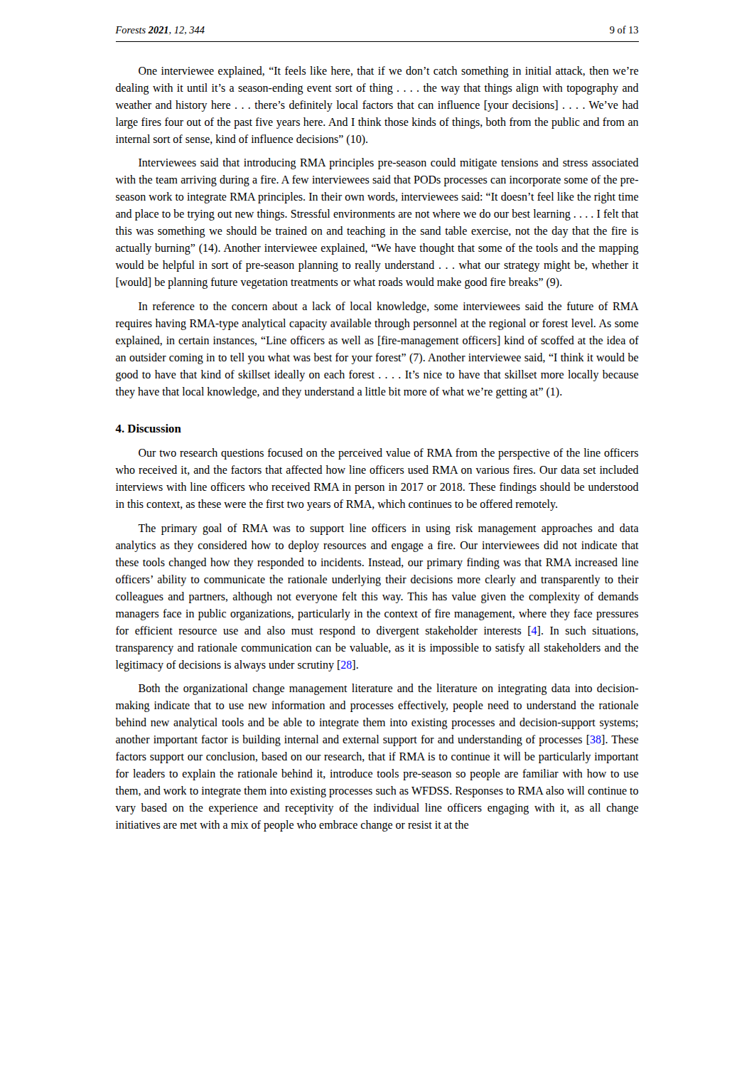Forests 2021, 12, 344 9 of 13
One interviewee explained, “It feels like here, that if we don’t catch something in initial attack, then we’re dealing with it until it’s a season-ending event sort of thing . . . . the way that things align with topography and weather and history here . . . there’s definitely local factors that can influence [your decisions] . . . . We’ve had large fires four out of the past five years here. And I think those kinds of things, both from the public and from an internal sort of sense, kind of influence decisions” (10).
Interviewees said that introducing RMA principles pre-season could mitigate tensions and stress associated with the team arriving during a fire. A few interviewees said that PODs processes can incorporate some of the pre-season work to integrate RMA principles. In their own words, interviewees said: “It doesn’t feel like the right time and place to be trying out new things. Stressful environments are not where we do our best learning . . . . I felt that this was something we should be trained on and teaching in the sand table exercise, not the day that the fire is actually burning” (14). Another interviewee explained, “We have thought that some of the tools and the mapping would be helpful in sort of pre-season planning to really understand . . . what our strategy might be, whether it [would] be planning future vegetation treatments or what roads would make good fire breaks” (9).
In reference to the concern about a lack of local knowledge, some interviewees said the future of RMA requires having RMA-type analytical capacity available through personnel at the regional or forest level. As some explained, in certain instances, “Line officers as well as [fire-management officers] kind of scoffed at the idea of an outsider coming in to tell you what was best for your forest” (7). Another interviewee said, “I think it would be good to have that kind of skillset ideally on each forest . . . . It’s nice to have that skillset more locally because they have that local knowledge, and they understand a little bit more of what we’re getting at” (1).
4. Discussion
Our two research questions focused on the perceived value of RMA from the perspective of the line officers who received it, and the factors that affected how line officers used RMA on various fires. Our data set included interviews with line officers who received RMA in person in 2017 or 2018. These findings should be understood in this context, as these were the first two years of RMA, which continues to be offered remotely.
The primary goal of RMA was to support line officers in using risk management approaches and data analytics as they considered how to deploy resources and engage a fire. Our interviewees did not indicate that these tools changed how they responded to incidents. Instead, our primary finding was that RMA increased line officers’ ability to communicate the rationale underlying their decisions more clearly and transparently to their colleagues and partners, although not everyone felt this way. This has value given the complexity of demands managers face in public organizations, particularly in the context of fire management, where they face pressures for efficient resource use and also must respond to divergent stakeholder interests [4]. In such situations, transparency and rationale communication can be valuable, as it is impossible to satisfy all stakeholders and the legitimacy of decisions is always under scrutiny [28].
Both the organizational change management literature and the literature on integrating data into decision-making indicate that to use new information and processes effectively, people need to understand the rationale behind new analytical tools and be able to integrate them into existing processes and decision-support systems; another important factor is building internal and external support for and understanding of processes [38]. These factors support our conclusion, based on our research, that if RMA is to continue it will be particularly important for leaders to explain the rationale behind it, introduce tools pre-season so people are familiar with how to use them, and work to integrate them into existing processes such as WFDSS. Responses to RMA also will continue to vary based on the experience and receptivity of the individual line officers engaging with it, as all change initiatives are met with a mix of people who embrace change or resist it at the